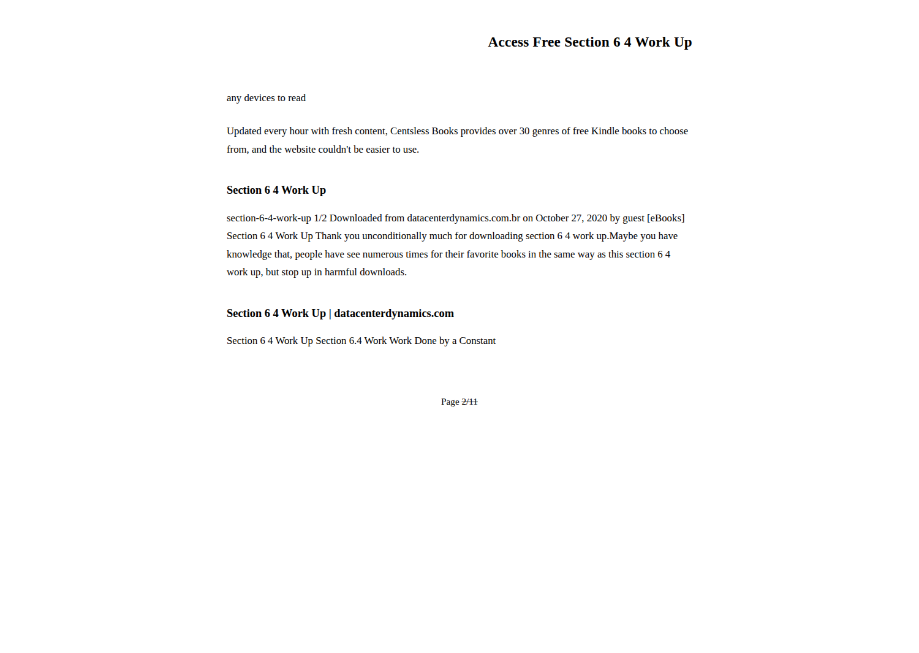Access Free Section 6 4 Work Up
any devices to read
Updated every hour with fresh content, Centsless Books provides over 30 genres of free Kindle books to choose from, and the website couldn't be easier to use.
Section 6 4 Work Up
section-6-4-work-up 1/2 Downloaded from datacenterdynamics.com.br on October 27, 2020 by guest [eBooks] Section 6 4 Work Up Thank you unconditionally much for downloading section 6 4 work up.Maybe you have knowledge that, people have see numerous times for their favorite books in the same way as this section 6 4 work up, but stop up in harmful downloads.
Section 6 4 Work Up | datacenterdynamics.com
Section 6 4 Work Up Section 6.4 Work Work Done by a Constant
Page 2/11